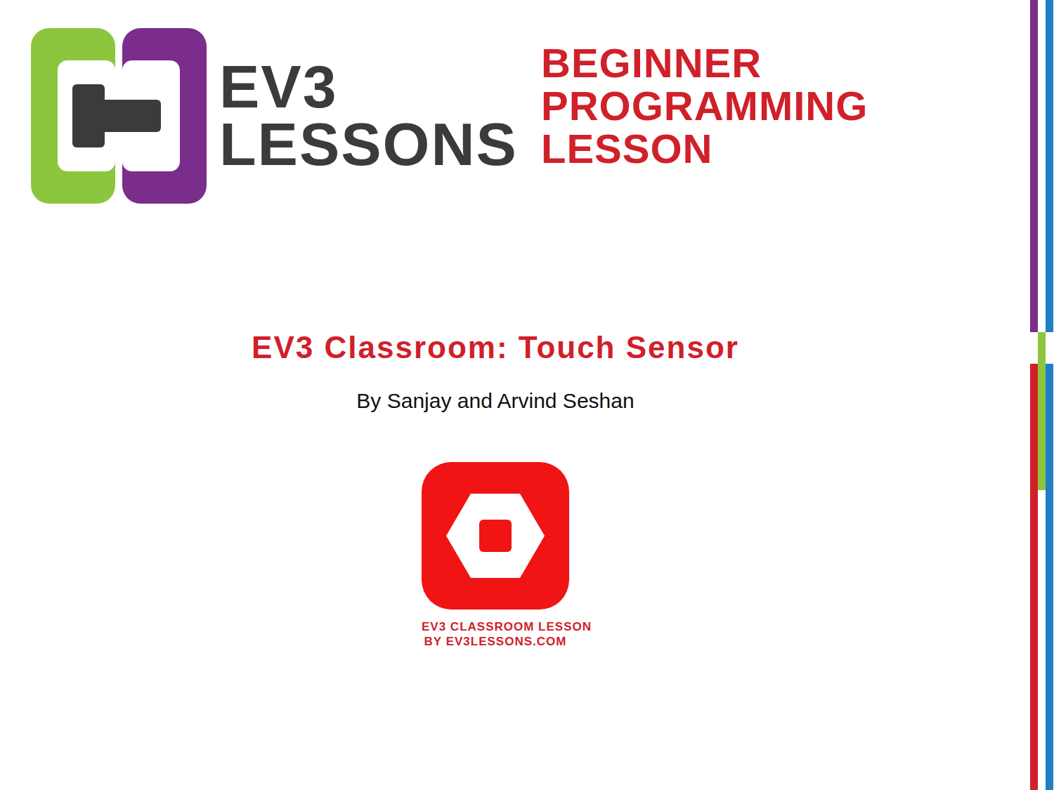EV3 Lessons
Beginner
Programming
Lesson
EV3 Classroom: Touch Sensor
By Sanjay and Arvind Seshan
EV3 Classroom Lesson
by ev3lessons.com